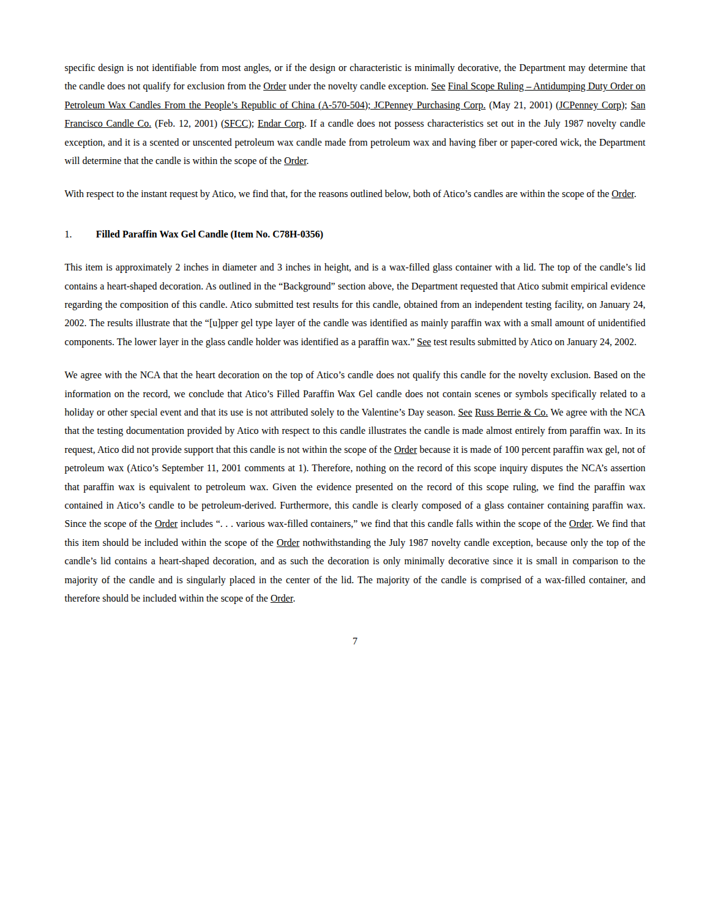specific design is not identifiable from most angles, or if the design or characteristic is minimally decorative, the Department may determine that the candle does not qualify for exclusion from the Order under the novelty candle exception. See Final Scope Ruling – Antidumping Duty Order on Petroleum Wax Candles From the People’s Republic of China (A-570-504); JCPenney Purchasing Corp. (May 21, 2001) (JCPenney Corp); San Francisco Candle Co. (Feb. 12, 2001) (SFCC); Endar Corp. If a candle does not possess characteristics set out in the July 1987 novelty candle exception, and it is a scented or unscented petroleum wax candle made from petroleum wax and having fiber or paper-cored wick, the Department will determine that the candle is within the scope of the Order.
With respect to the instant request by Atico, we find that, for the reasons outlined below, both of Atico’s candles are within the scope of the Order.
1. Filled Paraffin Wax Gel Candle (Item No. C78H-0356)
This item is approximately 2 inches in diameter and 3 inches in height, and is a wax-filled glass container with a lid. The top of the candle’s lid contains a heart-shaped decoration. As outlined in the “Background” section above, the Department requested that Atico submit empirical evidence regarding the composition of this candle. Atico submitted test results for this candle, obtained from an independent testing facility, on January 24, 2002. The results illustrate that the “[u]pper gel type layer of the candle was identified as mainly paraffin wax with a small amount of unidentified components. The lower layer in the glass candle holder was identified as a paraffin wax.” See test results submitted by Atico on January 24, 2002.
We agree with the NCA that the heart decoration on the top of Atico’s candle does not qualify this candle for the novelty exclusion. Based on the information on the record, we conclude that Atico’s Filled Paraffin Wax Gel candle does not contain scenes or symbols specifically related to a holiday or other special event and that its use is not attributed solely to the Valentine’s Day season. See Russ Berrie & Co. We agree with the NCA that the testing documentation provided by Atico with respect to this candle illustrates the candle is made almost entirely from paraffin wax. In its request, Atico did not provide support that this candle is not within the scope of the Order because it is made of 100 percent paraffin wax gel, not of petroleum wax (Atico’s September 11, 2001 comments at 1). Therefore, nothing on the record of this scope inquiry disputes the NCA’s assertion that paraffin wax is equivalent to petroleum wax. Given the evidence presented on the record of this scope ruling, we find the paraffin wax contained in Atico’s candle to be petroleum-derived. Furthermore, this candle is clearly composed of a glass container containing paraffin wax. Since the scope of the Order includes “. . . various wax-filled containers,” we find that this candle falls within the scope of the Order. We find that this item should be included within the scope of the Order nothwithstanding the July 1987 novelty candle exception, because only the top of the candle’s lid contains a heart-shaped decoration, and as such the decoration is only minimally decorative since it is small in comparison to the majority of the candle and is singularly placed in the center of the lid. The majority of the candle is comprised of a wax-filled container, and therefore should be included within the scope of the Order.
7